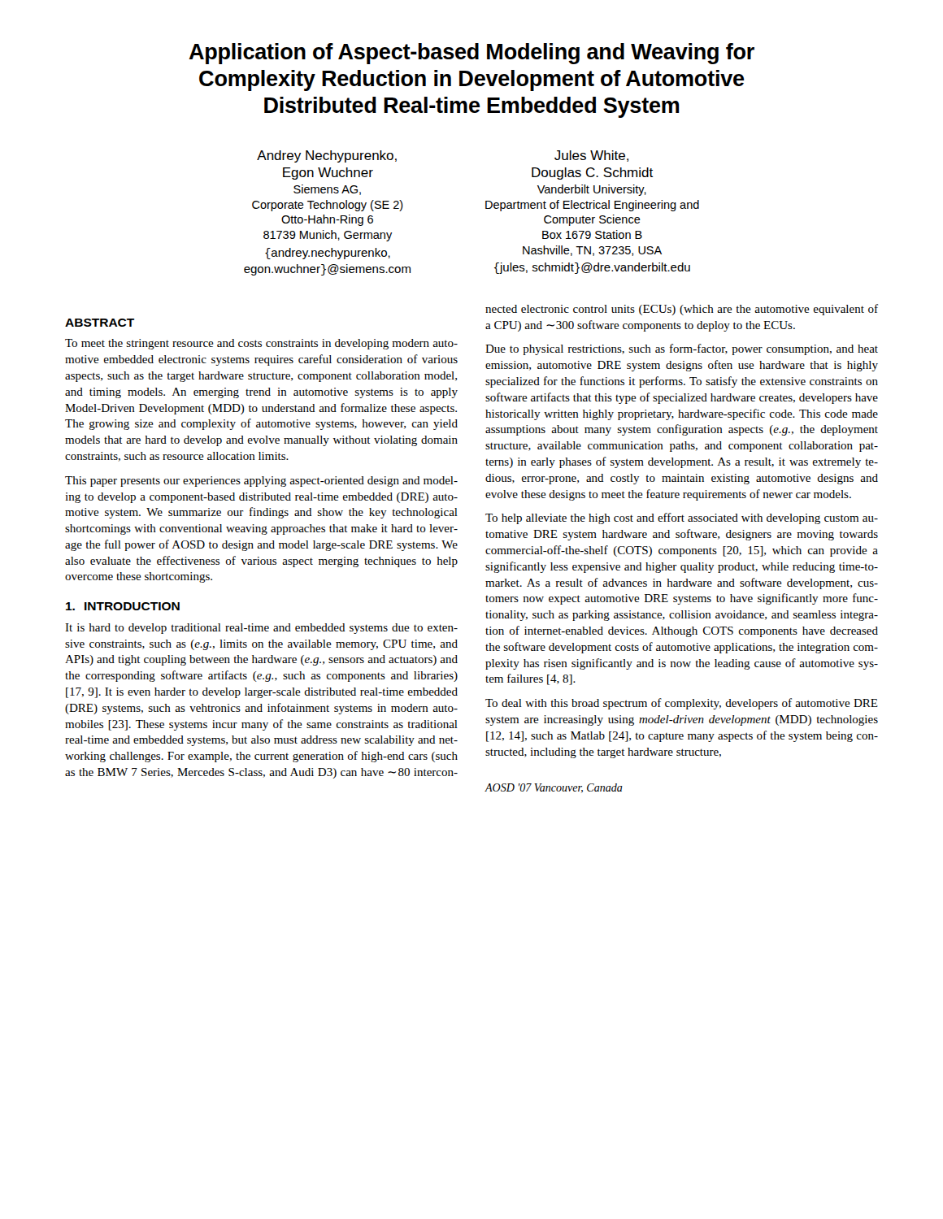Application of Aspect-based Modeling and Weaving for
Complexity Reduction in Development of Automotive
Distributed Real-time Embedded System
Andrey Nechypurenko,
Egon Wuchner
Siemens AG,
Corporate Technology (SE 2)
Otto-Hahn-Ring 6
81739 Munich, Germany
{andrey.nechypurenko,
egon.wuchner}@siemens.com
Jules White,
Douglas C. Schmidt
Vanderbilt University,
Department of Electrical Engineering and
Computer Science
Box 1679 Station B
Nashville, TN, 37235, USA
{jules, schmidt}@dre.vanderbilt.edu
ABSTRACT
To meet the stringent resource and costs constraints in developing modern automotive embedded electronic systems requires careful consideration of various aspects, such as the target hardware structure, component collaboration model, and timing models. An emerging trend in automotive systems is to apply Model-Driven Development (MDD) to understand and formalize these aspects. The growing size and complexity of automotive systems, however, can yield models that are hard to develop and evolve manually without violating domain constraints, such as resource allocation limits.
This paper presents our experiences applying aspect-oriented design and modeling to develop a component-based distributed real-time embedded (DRE) automotive system. We summarize our findings and show the key technological shortcomings with conventional weaving approaches that make it hard to leverage the full power of AOSD to design and model large-scale DRE systems. We also evaluate the effectiveness of various aspect merging techniques to help overcome these shortcomings.
1. INTRODUCTION
It is hard to develop traditional real-time and embedded systems due to extensive constraints, such as (e.g., limits on the available memory, CPU time, and APIs) and tight coupling between the hardware (e.g., sensors and actuators) and the corresponding software artifacts (e.g., such as components and libraries) [17, 9]. It is even harder to develop larger-scale distributed real-time embedded (DRE) systems, such as vehtronics and infotainment systems in modern automobiles [23]. These systems incur many of the same constraints as traditional real-time and embedded systems, but also must address new scalability and networking challenges. For example, the current generation of high-end cars (such as the BMW 7 Series, Mercedes S-class, and Audi D3) can have ∼80 interconnected electronic control units (ECUs) (which are the automotive equivalent of a CPU) and ∼300 software components to deploy to the ECUs.
Due to physical restrictions, such as form-factor, power consumption, and heat emission, automotive DRE system designs often use hardware that is highly specialized for the functions it performs. To satisfy the extensive constraints on software artifacts that this type of specialized hardware creates, developers have historically written highly proprietary, hardware-specific code. This code made assumptions about many system configuration aspects (e.g., the deployment structure, available communication paths, and component collaboration patterns) in early phases of system development. As a result, it was extremely tedious, error-prone, and costly to maintain existing automotive designs and evolve these designs to meet the feature requirements of newer car models.
To help alleviate the high cost and effort associated with developing custom automative DRE system hardware and software, designers are moving towards commercial-off-the-shelf (COTS) components [20, 15], which can provide a significantly less expensive and higher quality product, while reducing time-to-market. As a result of advances in hardware and software development, customers now expect automotive DRE systems to have significantly more functionality, such as parking assistance, collision avoidance, and seamless integration of internet-enabled devices. Although COTS components have decreased the software development costs of automotive applications, the integration complexity has risen significantly and is now the leading cause of automotive system failures [4, 8].
To deal with this broad spectrum of complexity, developers of automotive DRE system are increasingly using model-driven development (MDD) technologies [12, 14], such as Matlab [24], to capture many aspects of the system being constructed, including the target hardware structure,
AOSD '07 Vancouver, Canada